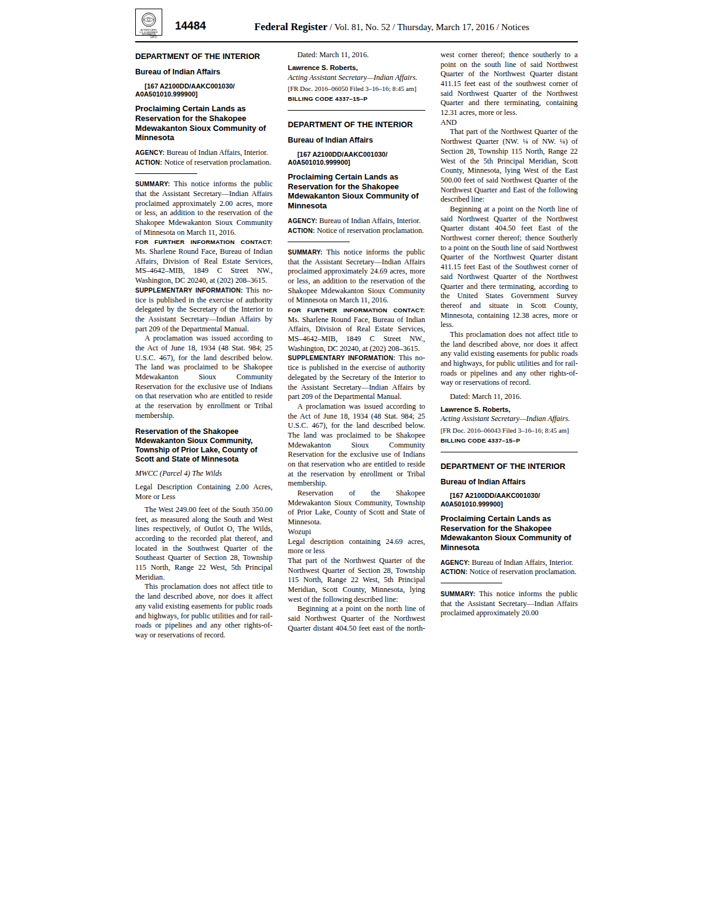AUTHENTICATED U.S. GOVERNMENT INFORMATION
GPO
14484
Federal Register / Vol. 81, No. 52 / Thursday, March 17, 2016 / Notices
DEPARTMENT OF THE INTERIOR
Bureau of Indian Affairs
[167 A2100DD/AAKC001030/
A0A501010.999900]
Proclaiming Certain Lands as Reservation for the Shakopee Mdewakanton Sioux Community of Minnesota
AGENCY: Bureau of Indian Affairs, Interior.
ACTION: Notice of reservation proclamation.
SUMMARY: This notice informs the public that the Assistant Secretary—Indian Affairs proclaimed approximately 2.00 acres, more or less, an addition to the reservation of the Shakopee Mdewakanton Sioux Community of Minnesota on March 11, 2016.
FOR FURTHER INFORMATION CONTACT: Ms. Sharlene Round Face, Bureau of Indian Affairs, Division of Real Estate Services, MS–4642–MIB, 1849 C Street NW., Washington, DC 20240, at (202) 208–3615.
SUPPLEMENTARY INFORMATION: This notice is published in the exercise of authority delegated by the Secretary of the Interior to the Assistant Secretary—Indian Affairs by part 209 of the Departmental Manual.
A proclamation was issued according to the Act of June 18, 1934 (48 Stat. 984; 25 U.S.C. 467), for the land described below. The land was proclaimed to be Shakopee Mdewakanton Sioux Community Reservation for the exclusive use of Indians on that reservation who are entitled to reside at the reservation by enrollment or Tribal membership.
Reservation of the Shakopee Mdewakanton Sioux Community, Township of Prior Lake, County of Scott and State of Minnesota
MWCC (Parcel 4) The Wilds
Legal Description Containing 2.00 Acres, More or Less
The West 249.00 feet of the South 350.00 feet, as measured along the South and West lines respectively, of Outlot O, The Wilds, according to the recorded plat thereof, and located in the Southwest Quarter of the Southeast Quarter of Section 28, Township 115 North, Range 22 West, 5th Principal Meridian.
This proclamation does not affect title to the land described above, nor does it affect any valid existing easements for public roads and highways, for public utilities and for railroads or pipelines and any other rights-of-way or reservations of record.
Dated: March 11, 2016.
Lawrence S. Roberts,
Acting Assistant Secretary—Indian Affairs.
[FR Doc. 2016–06050 Filed 3–16–16; 8:45 am]
BILLING CODE 4337–15–P
DEPARTMENT OF THE INTERIOR
Bureau of Indian Affairs
[167 A2100DD/AAKC001030/
A0A501010.999900]
Proclaiming Certain Lands as Reservation for the Shakopee Mdewakanton Sioux Community of Minnesota
AGENCY: Bureau of Indian Affairs, Interior.
ACTION: Notice of reservation proclamation.
SUMMARY: This notice informs the public that the Assistant Secretary—Indian Affairs proclaimed approximately 24.69 acres, more or less, an addition to the reservation of the Shakopee Mdewakanton Sioux Community of Minnesota on March 11, 2016.
FOR FURTHER INFORMATION CONTACT: Ms. Sharlene Round Face, Bureau of Indian Affairs, Division of Real Estate Services, MS–4642–MIB, 1849 C Street NW., Washington, DC 20240, at (202) 208–3615.
SUPPLEMENTARY INFORMATION: This notice is published in the exercise of authority delegated by the Secretary of the Interior to the Assistant Secretary—Indian Affairs by part 209 of the Departmental Manual.
A proclamation was issued according to the Act of June 18, 1934 (48 Stat. 984; 25 U.S.C. 467), for the land described below. The land was proclaimed to be Shakopee Mdewakanton Sioux Community Reservation for the exclusive use of Indians on that reservation who are entitled to reside at the reservation by enrollment or Tribal membership.
Reservation of the Shakopee Mdewakanton Sioux Community, Township of Prior Lake, County of Scott and State of Minnesota.
Wozupi
Legal description containing 24.69 acres, more or less
That part of the Northwest Quarter of the Northwest Quarter of Section 28, Township 115 North, Range 22 West, 5th Principal Meridian, Scott County, Minnesota, lying west of the following described line:
Beginning at a point on the north line of said Northwest Quarter of the Northwest Quarter distant 404.50 feet east of the northwest corner thereof; thence southerly to a point on the south line of said Northwest Quarter of the Northwest Quarter distant 411.15 feet east of the southwest corner of said Northwest Quarter of the Northwest Quarter and there terminating, containing 12.31 acres, more or less.
AND
That part of the Northwest Quarter of the Northwest Quarter (NW. ¼ of NW. ¼) of Section 28, Township 115 North, Range 22 West of the 5th Principal Meridian, Scott County, Minnesota, lying West of the East 500.00 feet of said Northwest Quarter of the Northwest Quarter and East of the following described line:
Beginning at a point on the North line of said Northwest Quarter of the Northwest Quarter distant 404.50 feet East of the Northwest corner thereof; thence Southerly to a point on the South line of said Northwest Quarter of the Northwest Quarter distant 411.15 feet East of the Southwest corner of said Northwest Quarter of the Northwest Quarter and there terminating, according to the United States Government Survey thereof and situate in Scott County, Minnesota, containing 12.38 acres, more or less.
This proclamation does not affect title to the land described above, nor does it affect any valid existing easements for public roads and highways, for public utilities and for railroads or pipelines and any other rights-of-way or reservations of record.
Dated: March 11, 2016.
Lawrence S. Roberts,
Acting Assistant Secretary—Indian Affairs.
[FR Doc. 2016–06043 Filed 3–16–16; 8:45 am]
BILLING CODE 4337–15–P
DEPARTMENT OF THE INTERIOR
Bureau of Indian Affairs
[167 A2100DD/AAKC001030/
A0A501010.999900]
Proclaiming Certain Lands as Reservation for the Shakopee Mdewakanton Sioux Community of Minnesota
AGENCY: Bureau of Indian Affairs, Interior.
ACTION: Notice of reservation proclamation.
SUMMARY: This notice informs the public that the Assistant Secretary—Indian Affairs proclaimed approximately 20.00